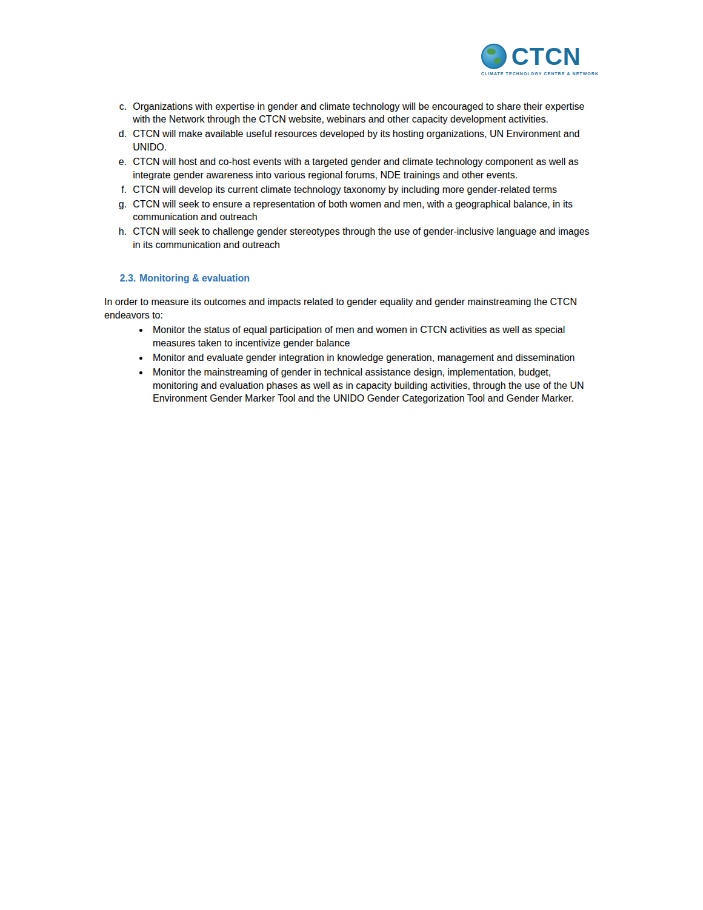CTCN
CLIMATE TECHNOLOGY CENTRE & NETWORK
Organizations with expertise in gender and climate technology will be encouraged to share their expertise with the Network through the CTCN website, webinars and other capacity development activities.
CTCN will make available useful resources developed by its hosting organizations, UN Environment and UNIDO.
CTCN will host and co-host events with a targeted gender and climate technology component as well as integrate gender awareness into various regional forums, NDE trainings and other events.
CTCN will develop its current climate technology taxonomy by including more gender-related terms
CTCN will seek to ensure a representation of both women and men, with a geographical balance, in its communication and outreach
CTCN will seek to challenge gender stereotypes through the use of gender-inclusive language and images in its communication and outreach
2.3. Monitoring & evaluation
In order to measure its outcomes and impacts related to gender equality and gender mainstreaming the CTCN endeavors to:
Monitor the status of equal participation of men and women in CTCN activities as well as special measures taken to incentivize gender balance
Monitor and evaluate gender integration in knowledge generation, management and dissemination
Monitor the mainstreaming of gender in technical assistance design, implementation, budget, monitoring and evaluation phases as well as in capacity building activities, through the use of the UN Environment Gender Marker Tool and the UNIDO Gender Categorization Tool and Gender Marker.